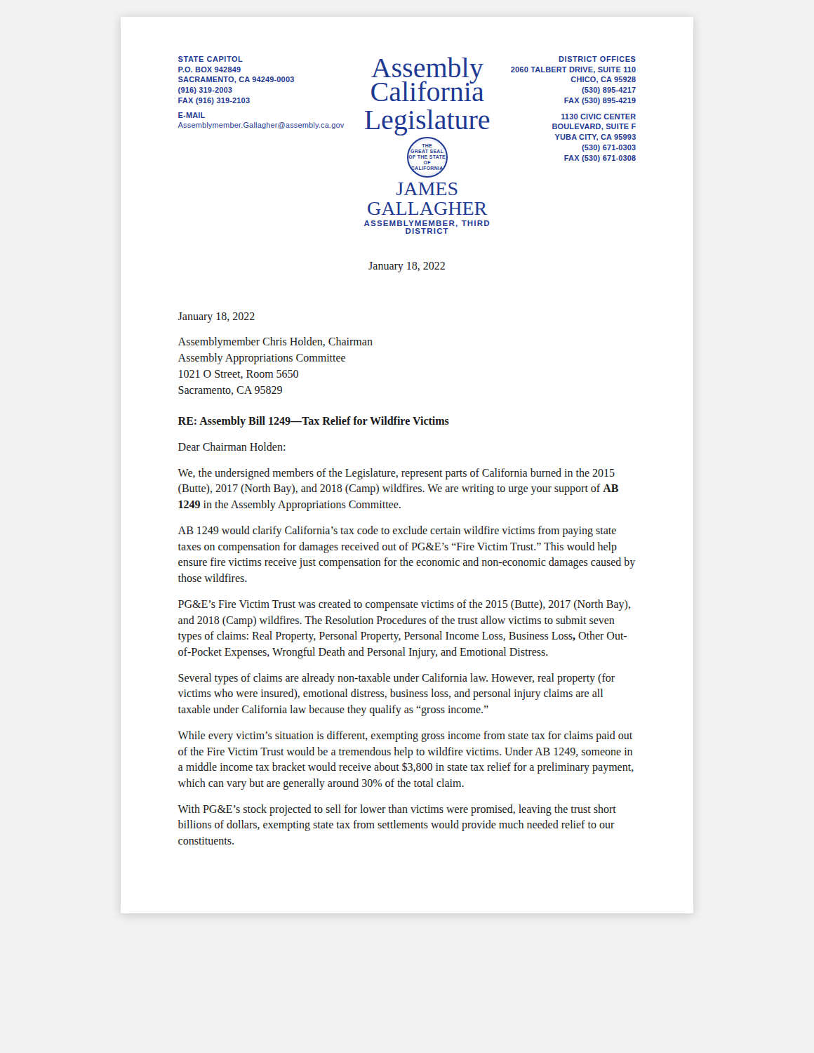STATE CAPITOL
P.O. BOX 942849
SACRAMENTO, CA 94249-0003
(916) 319-2003
FAX (916) 319-2103
E-MAIL Assemblymember.Gallagher@assembly.ca.gov
Assembly
California Legislature
THE
GREAT SEAL
OF THE STATE
OF CALIFORNIA
JAMES GALLAGHER
ASSEMBLYMEMBER, THIRD DISTRICT
DISTRICT OFFICES
2060 TALBERT DRIVE, SUITE 110
CHICO, CA 95928
(530) 895-4217
FAX (530) 895-4219
1130 CIVIC CENTER BOULEVARD, SUITE F
YUBA CITY, CA 95993
(530) 671-0303
FAX (530) 671-0308
January 18, 2022
January 18, 2022
Assemblymember Chris Holden, Chairman Assembly Appropriations Committee 1021 O Street, Room 5650 Sacramento, CA 95829
RE: Assembly Bill 1249—Tax Relief for Wildfire Victims
Dear Chairman Holden:
We, the undersigned members of the Legislature, represent parts of California burned in the 2015 (Butte), 2017 (North Bay), and 2018 (Camp) wildfires. We are writing to urge your support of AB 1249 in the Assembly Appropriations Committee.
AB 1249 would clarify California’s tax code to exclude certain wildfire victims from paying state taxes on compensation for damages received out of PG&E’s “Fire Victim Trust.” This would help ensure fire victims receive just compensation for the economic and non-economic damages caused by those wildfires.
PG&E’s Fire Victim Trust was created to compensate victims of the 2015 (Butte), 2017 (North Bay), and 2018 (Camp) wildfires. The Resolution Procedures of the trust allow victims to submit seven types of claims: Real Property, Personal Property, Personal Income Loss, Business Loss, Other Out-of-Pocket Expenses, Wrongful Death and Personal Injury, and Emotional Distress.
Several types of claims are already non-taxable under California law. However, real property (for victims who were insured), emotional distress, business loss, and personal injury claims are all taxable under California law because they qualify as “gross income.”
While every victim’s situation is different, exempting gross income from state tax for claims paid out of the Fire Victim Trust would be a tremendous help to wildfire victims. Under AB 1249, someone in a middle income tax bracket would receive about $3,800 in state tax relief for a preliminary payment, which can vary but are generally around 30% of the total claim.
With PG&E’s stock projected to sell for lower than victims were promised, leaving the trust short billions of dollars, exempting state tax from settlements would provide much needed relief to our constituents.